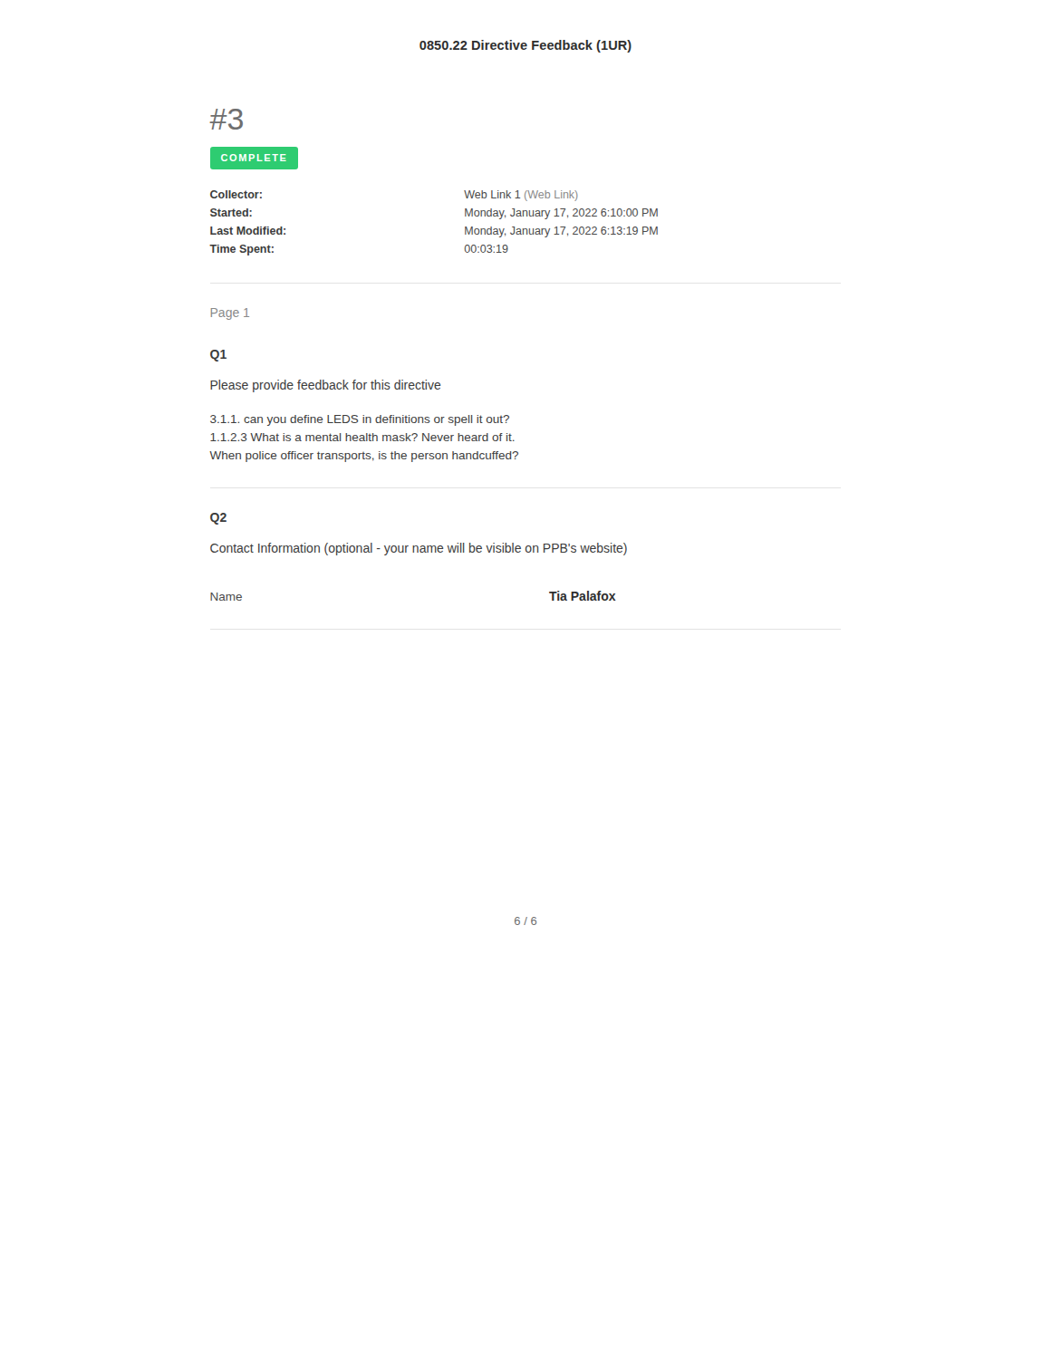0850.22 Directive Feedback (1UR)
#3
Complete
| Collector: | Web Link 1 (Web Link) |
| Started: | Monday, January 17, 2022 6:10:00 PM |
| Last Modified: | Monday, January 17, 2022 6:13:19 PM |
| Time Spent: | 00:03:19 |
Page 1
Q1
Please provide feedback for this directive
3.1.1. can you define LEDS in definitions or spell it out? 1.1.2.3 What is a mental health mask? Never heard of it. When police officer transports, is the person handcuffed?
Q2
Contact Information (optional - your name will be visible on PPB's website)
Name
Tia Palafox
6 / 6